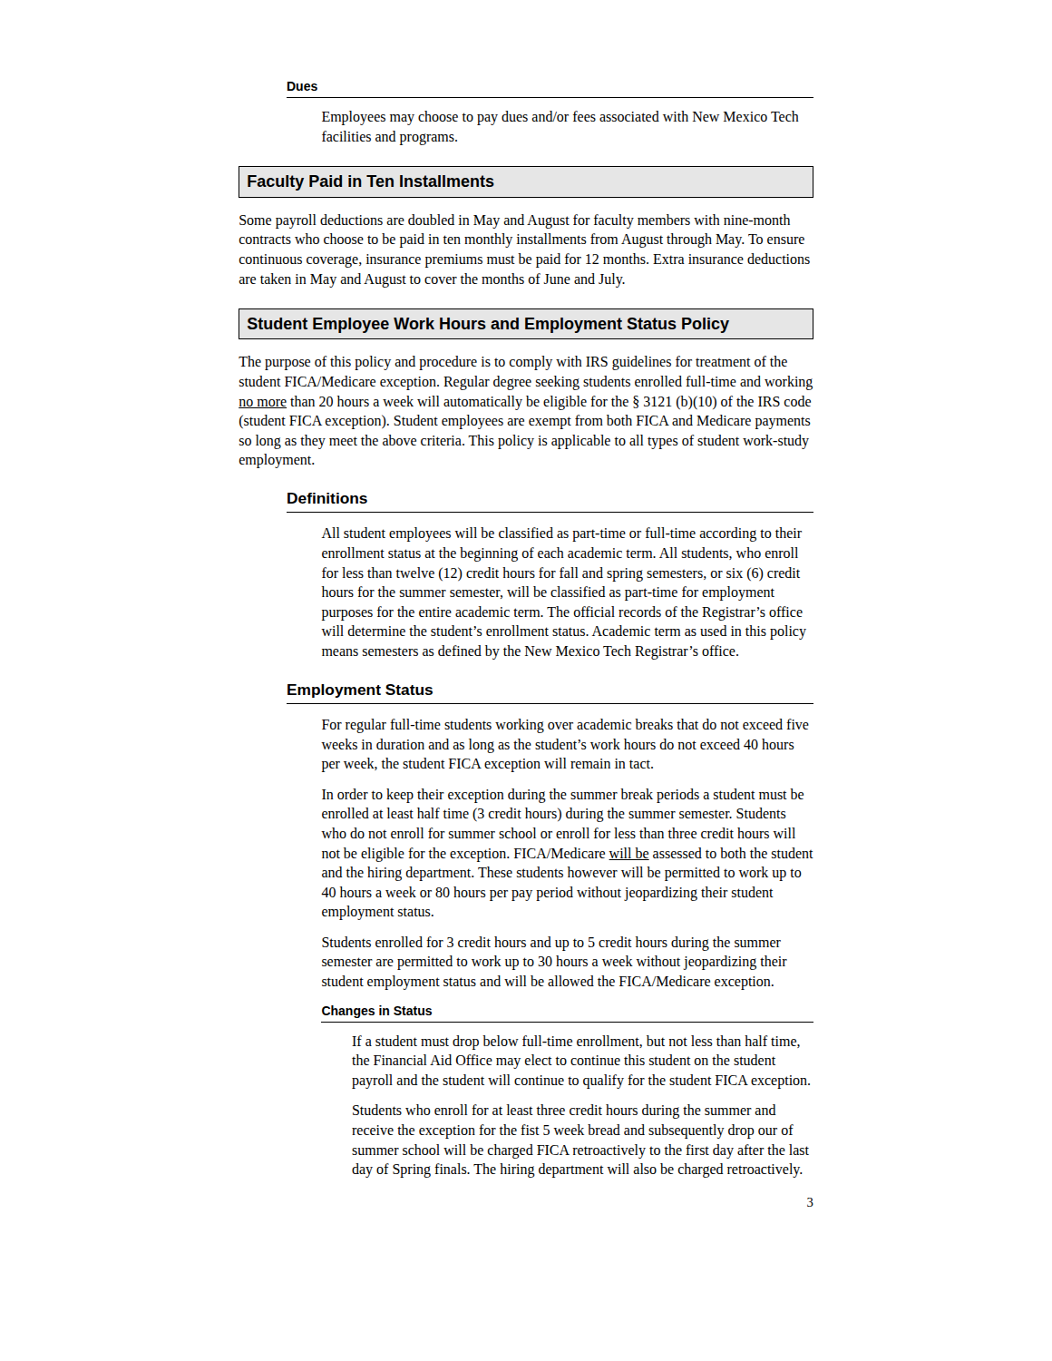Dues
Employees may choose to pay dues and/or fees associated with New Mexico Tech facilities and programs.
Faculty Paid in Ten Installments
Some payroll deductions are doubled in May and August for faculty members with nine-month contracts who choose to be paid in ten monthly installments from August through May. To ensure continuous coverage, insurance premiums must be paid for 12 months. Extra insurance deductions are taken in May and August to cover the months of June and July.
Student Employee Work Hours and Employment Status Policy
The purpose of this policy and procedure is to comply with IRS guidelines for treatment of the student FICA/Medicare exception. Regular degree seeking students enrolled full-time and working no more than 20 hours a week will automatically be eligible for the § 3121 (b)(10) of the IRS code (student FICA exception). Student employees are exempt from both FICA and Medicare payments so long as they meet the above criteria. This policy is applicable to all types of student work-study employment.
Definitions
All student employees will be classified as part-time or full-time according to their enrollment status at the beginning of each academic term. All students, who enroll for less than twelve (12) credit hours for fall and spring semesters, or six (6) credit hours for the summer semester, will be classified as part-time for employment purposes for the entire academic term. The official records of the Registrar’s office will determine the student’s enrollment status. Academic term as used in this policy means semesters as defined by the New Mexico Tech Registrar’s office.
Employment Status
For regular full-time students working over academic breaks that do not exceed five weeks in duration and as long as the student’s work hours do not exceed 40 hours per week, the student FICA exception will remain in tact.
In order to keep their exception during the summer break periods a student must be enrolled at least half time (3 credit hours) during the summer semester. Students who do not enroll for summer school or enroll for less than three credit hours will not be eligible for the exception. FICA/Medicare will be assessed to both the student and the hiring department. These students however will be permitted to work up to 40 hours a week or 80 hours per pay period without jeopardizing their student employment status.
Students enrolled for 3 credit hours and up to 5 credit hours during the summer semester are permitted to work up to 30 hours a week without jeopardizing their student employment status and will be allowed the FICA/Medicare exception.
Changes in Status
If a student must drop below full-time enrollment, but not less than half time, the Financial Aid Office may elect to continue this student on the student payroll and the student will continue to qualify for the student FICA exception.
Students who enroll for at least three credit hours during the summer and receive the exception for the fist 5 week bread and subsequently drop our of summer school will be charged FICA retroactively to the first day after the last day of Spring finals. The hiring department will also be charged retroactively.
3